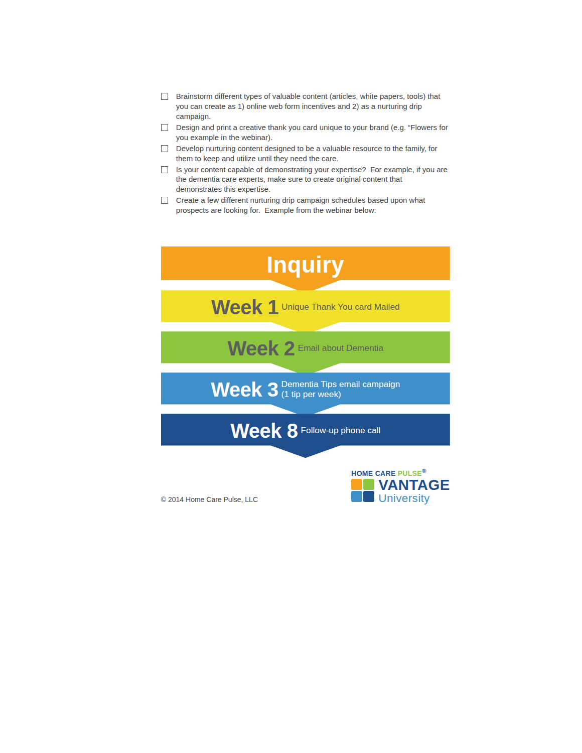Brainstorm different types of valuable content (articles, white papers, tools) that you can create as 1) online web form incentives and 2) as a nurturing drip campaign.
Design and print a creative thank you card unique to your brand (e.g. “Flowers for you example in the webinar).
Develop nurturing content designed to be a valuable resource to the family, for them to keep and utilize until they need the care.
Is your content capable of demonstrating your expertise? For example, if you are the dementia care experts, make sure to create original content that demonstrates this expertise.
Create a few different nurturing drip campaign schedules based upon what prospects are looking for. Example from the webinar below:
Inquiry
Week 1 Unique Thank You card Mailed
Week 2 Email about Dementia
Week 3 Dementia Tips email campaign
(1 tip per week)
Week 8 Follow-up phone call
© 2014 Home Care Pulse, LLC
HOME CARE PULSE®
VANTAGE
University